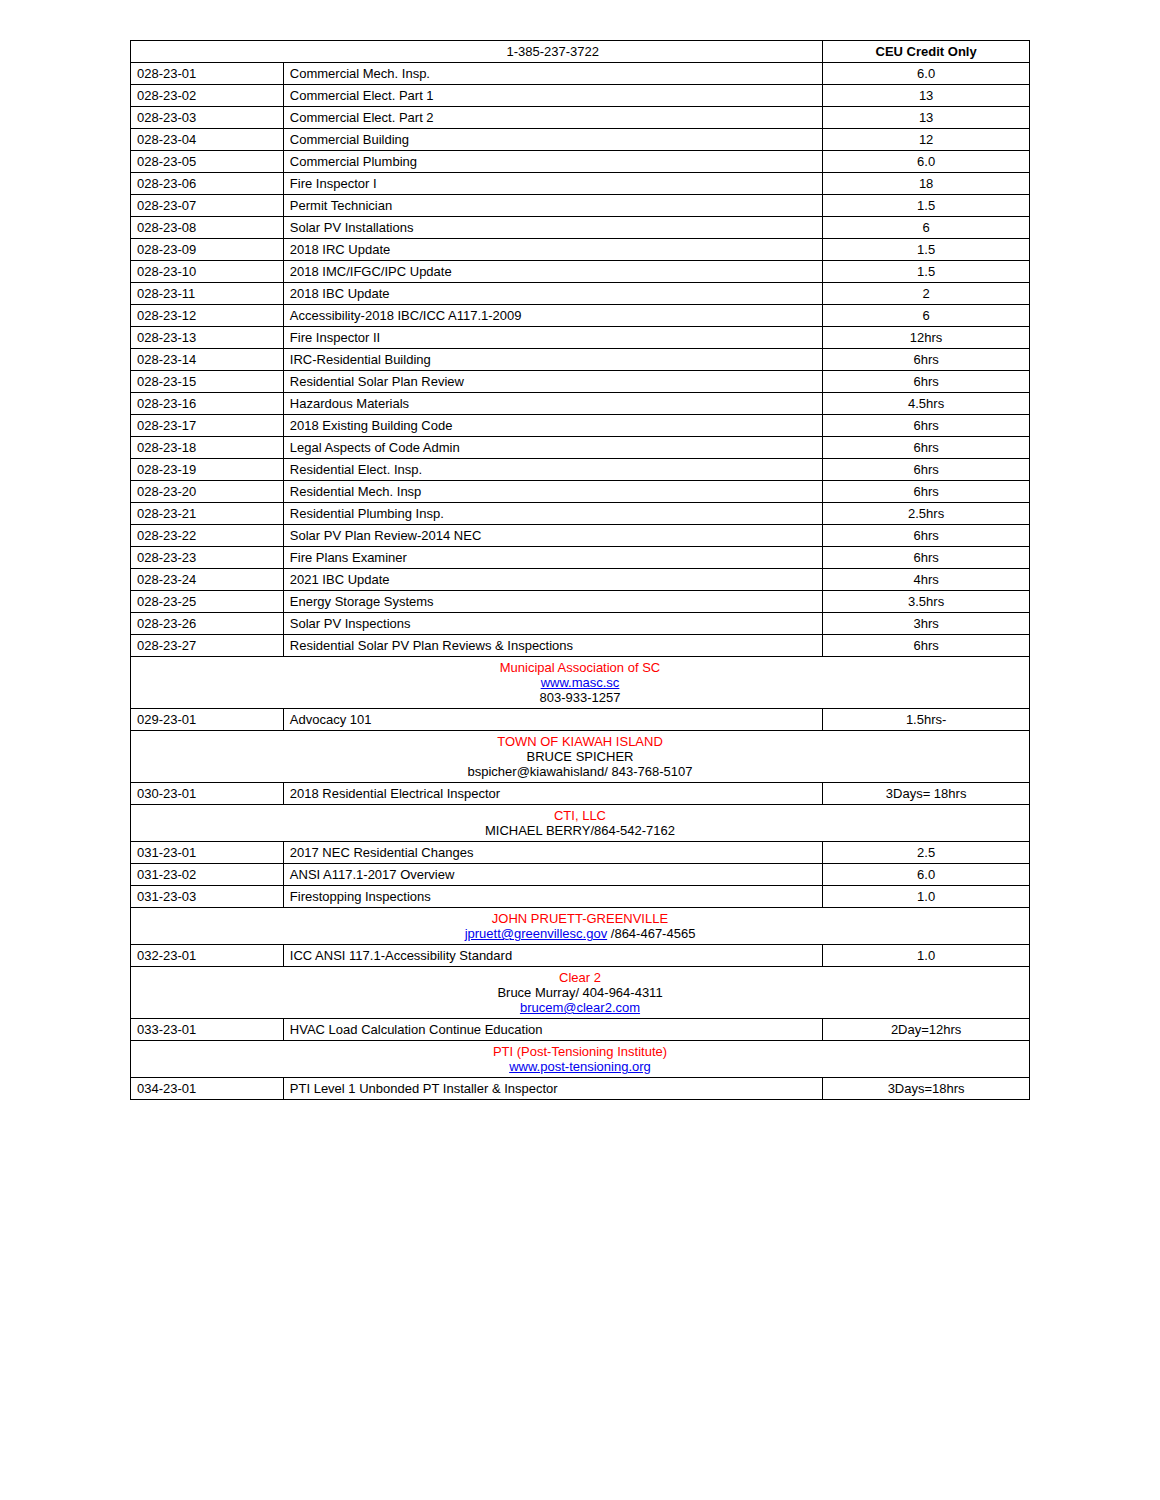| | 1-385-237-3722 | CEU Credit Only |
| 028-23-01 | Commercial Mech. Insp. | 6.0 |
| 028-23-02 | Commercial Elect. Part 1 | 13 |
| 028-23-03 | Commercial Elect. Part 2 | 13 |
| 028-23-04 | Commercial Building | 12 |
| 028-23-05 | Commercial Plumbing | 6.0 |
| 028-23-06 | Fire Inspector I | 18 |
| 028-23-07 | Permit Technician | 1.5 |
| 028-23-08 | Solar PV Installations | 6 |
| 028-23-09 | 2018 IRC Update | 1.5 |
| 028-23-10 | 2018 IMC/IFGC/IPC Update | 1.5 |
| 028-23-11 | 2018 IBC Update | 2 |
| 028-23-12 | Accessibility-2018 IBC/ICC A117.1-2009 | 6 |
| 028-23-13 | Fire Inspector II | 12hrs |
| 028-23-14 | IRC-Residential Building | 6hrs |
| 028-23-15 | Residential Solar Plan Review | 6hrs |
| 028-23-16 | Hazardous Materials | 4.5hrs |
| 028-23-17 | 2018 Existing Building Code | 6hrs |
| 028-23-18 | Legal Aspects of Code Admin | 6hrs |
| 028-23-19 | Residential Elect. Insp. | 6hrs |
| 028-23-20 | Residential Mech. Insp | 6hrs |
| 028-23-21 | Residential Plumbing Insp. | 2.5hrs |
| 028-23-22 | Solar PV Plan Review-2014 NEC | 6hrs |
| 028-23-23 | Fire Plans Examiner | 6hrs |
| 028-23-24 | 2021 IBC Update | 4hrs |
| 028-23-25 | Energy Storage Systems | 3.5hrs |
| 028-23-26 | Solar PV Inspections | 3hrs |
| 028-23-27 | Residential Solar PV Plan Reviews & Inspections | 6hrs |
| Municipal Association of SC www.masc.sc 803-933-1257 |
| 029-23-01 | Advocacy 101 | 1.5hrs- |
| TOWN OF KIAWAH ISLAND BRUCE SPICHER bspicher@kiawahisland/ 843-768-5107 |
| 030-23-01 | 2018 Residential Electrical Inspector | 3Days= 18hrs |
| CTI, LLC MICHAEL BERRY/864-542-7162 |
| 031-23-01 | 2017 NEC Residential Changes | 2.5 |
| 031-23-02 | ANSI A117.1-2017 Overview | 6.0 |
| 031-23-03 | Firestopping Inspections | 1.0 |
| JOHN PRUETT-GREENVILLE jpruett@greenvillesc.gov /864-467-4565 |
| 032-23-01 | ICC ANSI 117.1-Accessibility Standard | 1.0 |
| Clear 2 Bruce Murray/ 404-964-4311 brucem@clear2.com |
| 033-23-01 | HVAC Load Calculation Continue Education | 2Day=12hrs |
| PTI (Post-Tensioning Institute) www.post-tensioning.org |
| 034-23-01 | PTI Level 1 Unbonded PT Installer & Inspector | 3Days=18hrs |